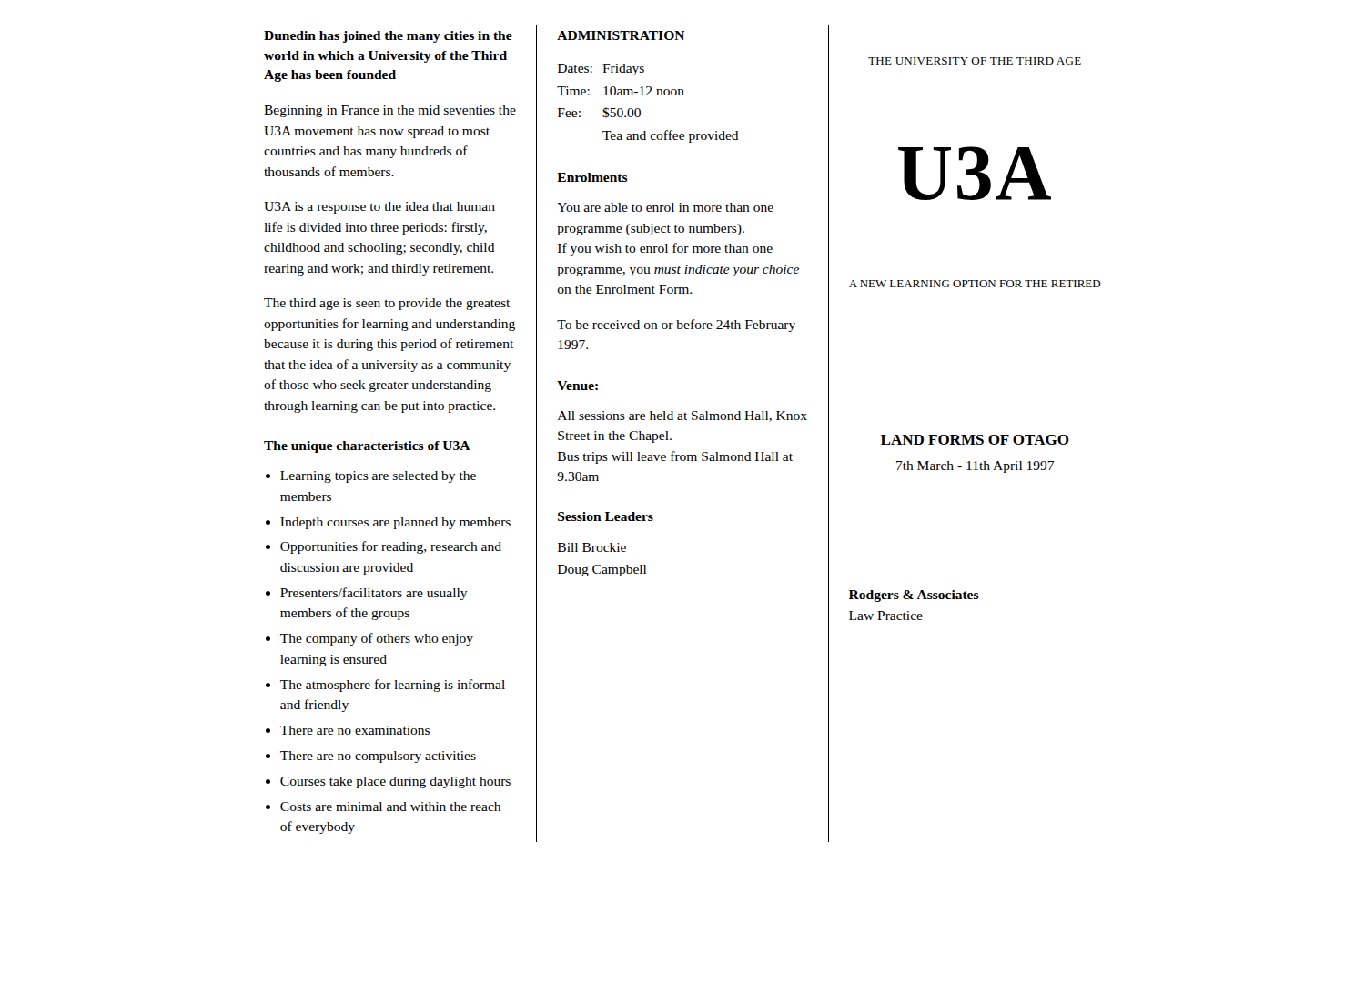Dunedin has joined the many cities in the world in which a University of the Third Age has been founded
Beginning in France in the mid seventies the U3A movement has now spread to most countries and has many hundreds of thousands of members.
U3A is a response to the idea that human life is divided into three periods: firstly, childhood and schooling; secondly, child rearing and work; and thirdly retirement.
The third age is seen to provide the greatest opportunities for learning and understanding because it is during this period of retirement that the idea of a university as a community of those who seek greater understanding through learning can be put into practice.
The unique characteristics of U3A
Learning topics are selected by the members
Indepth courses are planned by members
Opportunities for reading, research and discussion are provided
Presenters/facilitators are usually members of the groups
The company of others who enjoy learning is ensured
The atmosphere for learning is informal and friendly
There are no examinations
There are no compulsory activities
Courses take place during daylight hours
Costs are minimal and within the reach of everybody
ADMINISTRATION
| Dates: | Fridays |
| Time: | 10am-12 noon |
| Fee: | $50.00 |
| | Tea and coffee provided |
Enrolments
You are able to enrol in more than one programme (subject to numbers).
If you wish to enrol for more than one programme, you must indicate your choice on the Enrolment Form.
To be received on or before 24th February 1997.
Venue:
All sessions are held at Salmond Hall, Knox Street in the Chapel.
Bus trips will leave from Salmond Hall at 9.30am
Session Leaders
Bill Brockie
Doug Campbell
THE UNIVERSITY OF THE THIRD AGE
U3A
A NEW LEARNING OPTION FOR THE RETIRED
LAND FORMS OF OTAGO
7th March - 11th April 1997
Rodgers & Associates
Law Practice